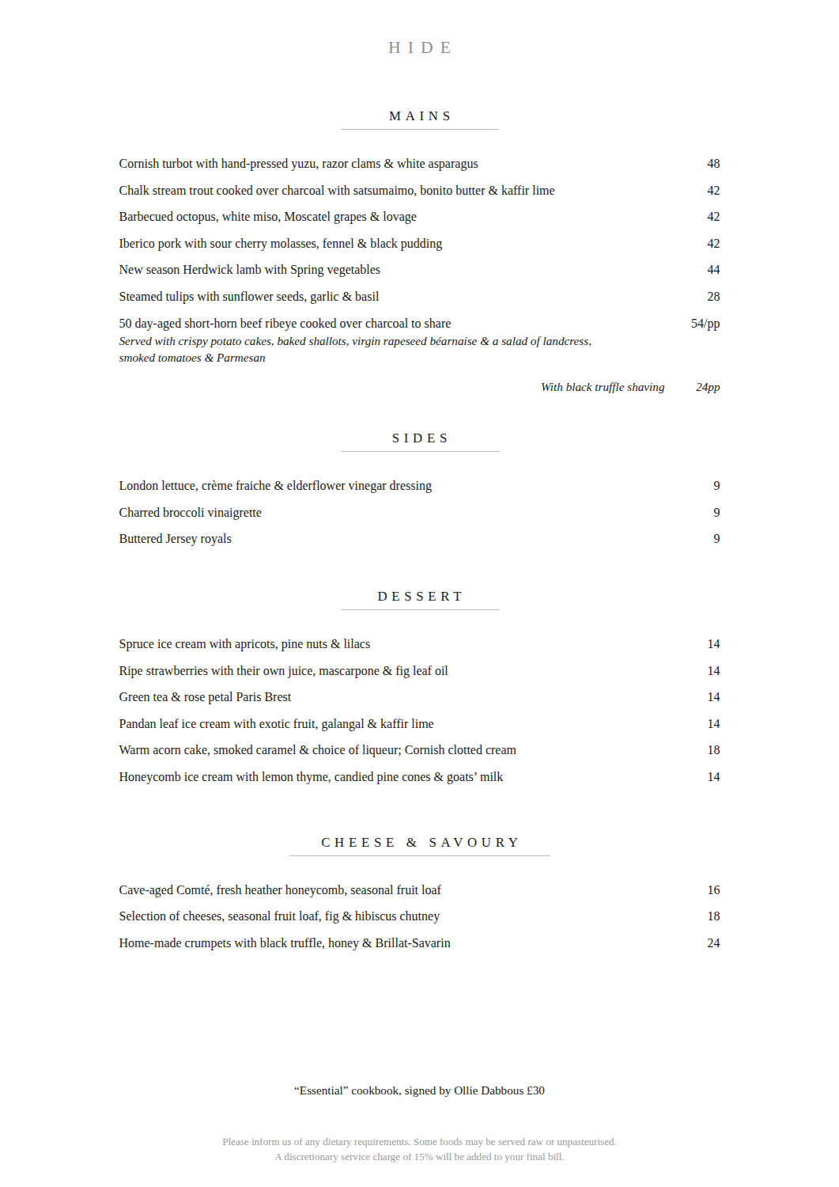HIDE
MAINS
Cornish turbot with hand-pressed yuzu, razor clams & white asparagus 48
Chalk stream trout cooked over charcoal with satsumaimo, bonito butter & kaffir lime 42
Barbecued octopus, white miso, Moscatel grapes & lovage 42
Iberico pork with sour cherry molasses, fennel & black pudding 42
New season Herdwick lamb with Spring vegetables 44
Steamed tulips with sunflower seeds, garlic & basil 28
50 day-aged short-horn beef ribeye cooked over charcoal to share
Served with crispy potato cakes, baked shallots, virgin rapeseed béarnaise & a salad of landcress, smoked tomatoes & Parmesan
54/pp
With black truffle shaving 24pp
SIDES
London lettuce, crème fraiche & elderflower vinegar dressing 9
Charred broccoli vinaigrette 9
Buttered Jersey royals 9
DESSERT
Spruce ice cream with apricots, pine nuts & lilacs 14
Ripe strawberries with their own juice, mascarpone & fig leaf oil 14
Green tea & rose petal Paris Brest 14
Pandan leaf ice cream with exotic fruit, galangal & kaffir lime 14
Warm acorn cake, smoked caramel & choice of liqueur; Cornish clotted cream 18
Honeycomb ice cream with lemon thyme, candied pine cones & goats’ milk 14
CHEESE & SAVOURY
Cave-aged Comté, fresh heather honeycomb, seasonal fruit loaf 16
Selection of cheeses, seasonal fruit loaf, fig & hibiscus chutney 18
Home-made crumpets with black truffle, honey & Brillat-Savarin 24
“Essential” cookbook, signed by Ollie Dabbous £30
Please inform us of any dietary requirements. Some foods may be served raw or unpasteurised.
A discretionary service charge of 15% will be added to your final bill.